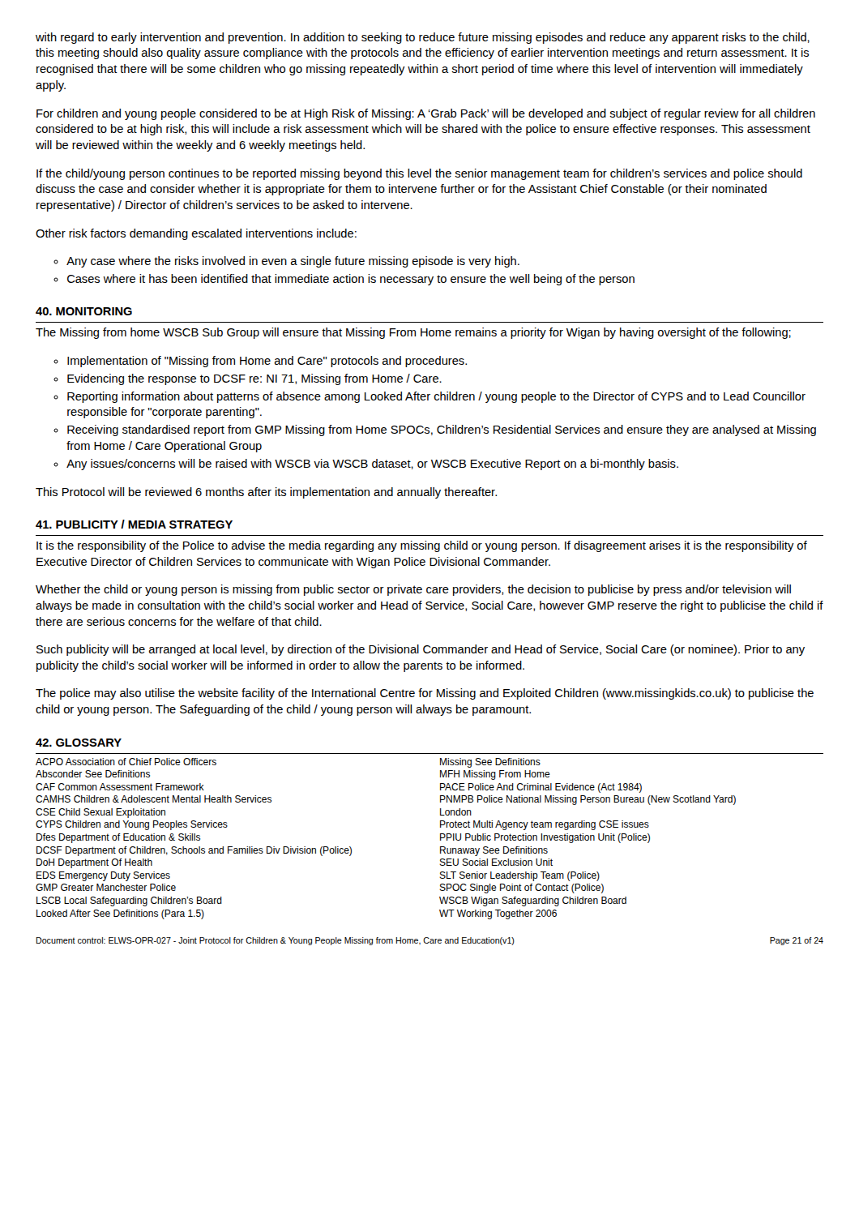with regard to early intervention and prevention. In addition to seeking to reduce future missing episodes and reduce any apparent risks to the child, this meeting should also quality assure compliance with the protocols and the efficiency of earlier intervention meetings and return assessment. It is recognised that there will be some children who go missing repeatedly within a short period of time where this level of intervention will immediately apply.
For children and young people considered to be at High Risk of Missing: A ‘Grab Pack’ will be developed and subject of regular review for all children considered to be at high risk, this will include a risk assessment which will be shared with the police to ensure effective responses. This assessment will be reviewed within the weekly and 6 weekly meetings held.
If the child/young person continues to be reported missing beyond this level the senior management team for children’s services and police should discuss the case and consider whether it is appropriate for them to intervene further or for the Assistant Chief Constable (or their nominated representative) / Director of children’s services to be asked to intervene.
Other risk factors demanding escalated interventions include:
Any case where the risks involved in even a single future missing episode is very high.
Cases where it has been identified that immediate action is necessary to ensure the well being of the person
40. MONITORING
The Missing from home WSCB Sub Group will ensure that Missing From Home remains a priority for Wigan by having oversight of the following;
Implementation of "Missing from Home and Care" protocols and procedures.
Evidencing the response to DCSF re: NI 71, Missing from Home / Care.
Reporting information about patterns of absence among Looked After children / young people to the Director of CYPS and to Lead Councillor responsible for "corporate parenting".
Receiving standardised report from GMP Missing from Home SPOCs, Children’s Residential Services and ensure they are analysed at Missing from Home / Care Operational Group
Any issues/concerns will be raised with WSCB via WSCB dataset, or WSCB Executive Report on a bi-monthly basis.
This Protocol will be reviewed 6 months after its implementation and annually thereafter.
41. PUBLICITY / MEDIA STRATEGY
It is the responsibility of the Police to advise the media regarding any missing child or young person. If disagreement arises it is the responsibility of Executive Director of Children Services to communicate with Wigan Police Divisional Commander.
Whether the child or young person is missing from public sector or private care providers, the decision to publicise by press and/or television will always be made in consultation with the child’s social worker and Head of Service, Social Care, however GMP reserve the right to publicise the child if there are serious concerns for the welfare of that child.
Such publicity will be arranged at local level, by direction of the Divisional Commander and Head of Service, Social Care (or nominee). Prior to any publicity the child’s social worker will be informed in order to allow the parents to be informed.
The police may also utilise the website facility of the International Centre for Missing and Exploited Children (www.missingkids.co.uk) to publicise the child or young person. The Safeguarding of the child / young person will always be paramount.
42. GLOSSARY
ACPO Association of Chief Police Officers
Absconder See Definitions
CAF Common Assessment Framework
CAMHS Children & Adolescent Mental Health Services
CSE Child Sexual Exploitation
CYPS Children and Young Peoples Services
Dfes Department of Education & Skills
DCSF Department of Children, Schools and Families Div Division (Police)
DoH Department Of Health
EDS Emergency Duty Services
GMP Greater Manchester Police
LSCB Local Safeguarding Children’s Board
Looked After See Definitions (Para 1.5)
Missing See Definitions
MFH Missing From Home
PACE Police And Criminal Evidence (Act 1984)
PNMPB Police National Missing Person Bureau (New Scotland Yard)
London
Protect Multi Agency team regarding CSE issues
PPIU Public Protection Investigation Unit (Police)
Runaway See Definitions
SEU Social Exclusion Unit
SLT Senior Leadership Team (Police)
SPOC Single Point of Contact (Police)
WSCB Wigan Safeguarding Children Board
WT Working Together 2006
Document control: ELWS-OPR-027 - Joint Protocol for Children & Young People Missing from Home, Care and Education(v1) Page 21 of 24